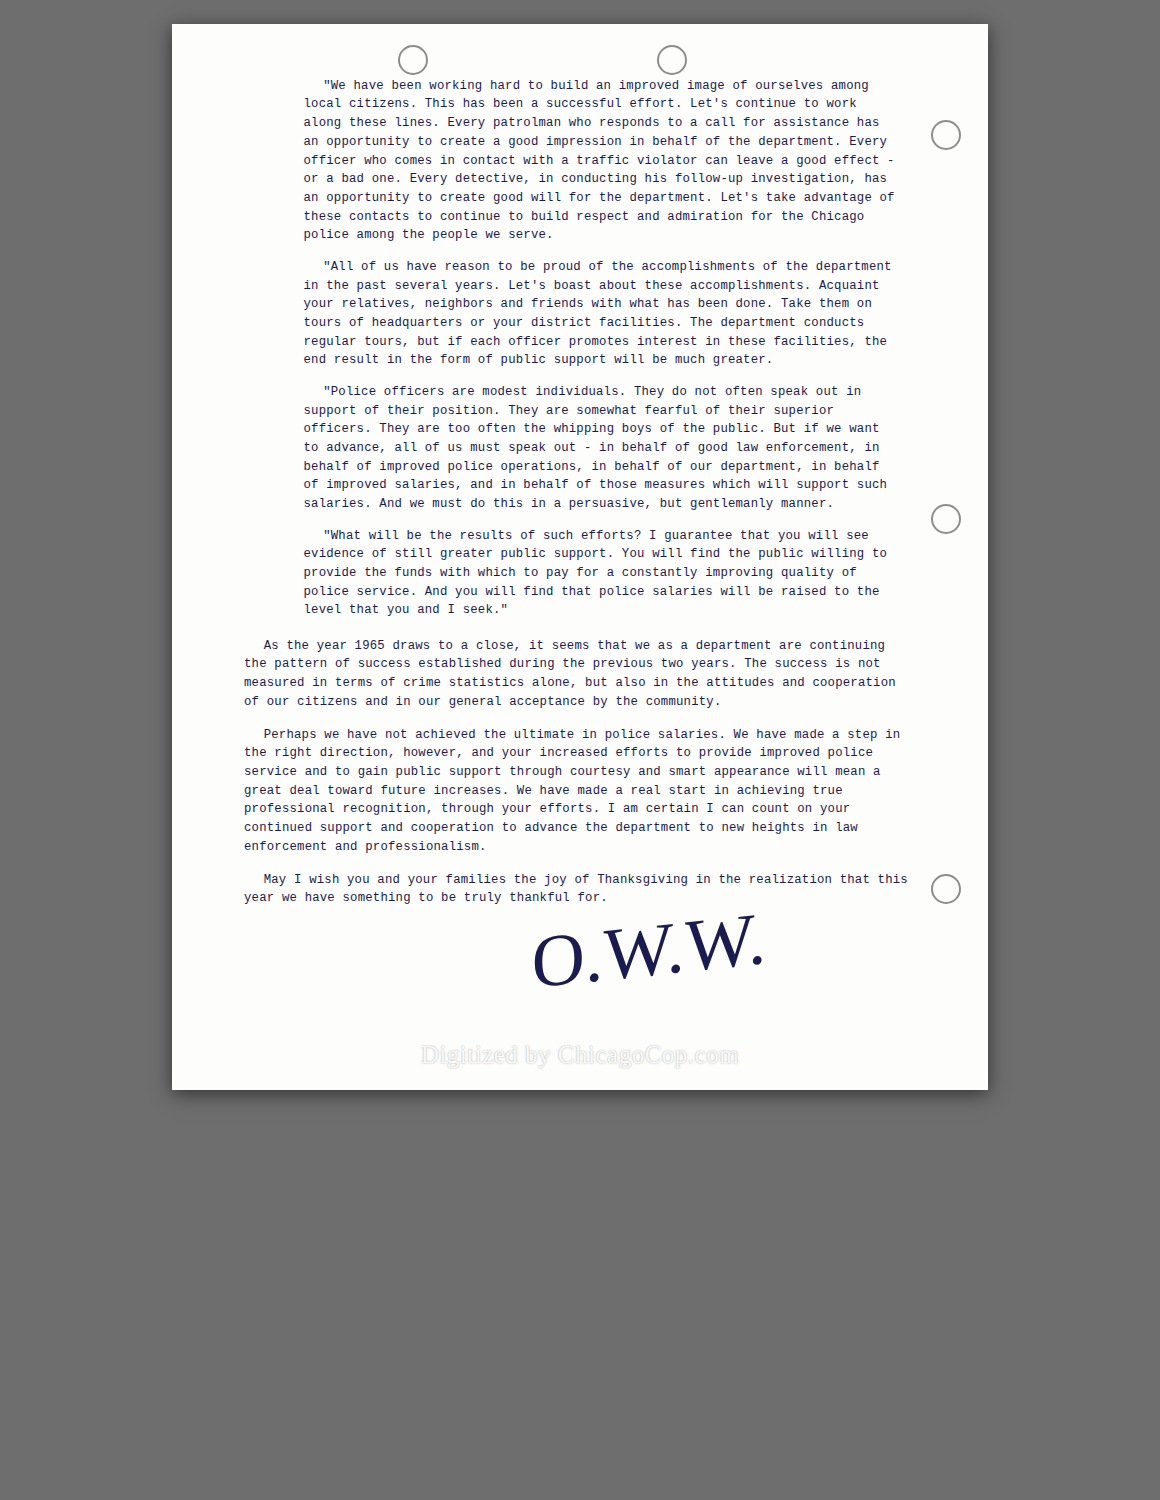"We have been working hard to build an improved image of ourselves among local citizens. This has been a successful effort. Let's continue to work along these lines. Every patrolman who responds to a call for assistance has an opportunity to create a good impression in behalf of the department. Every officer who comes in contact with a traffic violator can leave a good effect - or a bad one. Every detective, in conducting his follow-up investigation, has an opportunity to create good will for the department. Let's take advantage of these contacts to continue to build respect and admiration for the Chicago police among the people we serve.
"All of us have reason to be proud of the accomplishments of the department in the past several years. Let's boast about these accomplishments. Acquaint your relatives, neighbors and friends with what has been done. Take them on tours of headquarters or your district facilities. The department conducts regular tours, but if each officer promotes interest in these facilities, the end result in the form of public support will be much greater.
"Police officers are modest individuals. They do not often speak out in support of their position. They are somewhat fearful of their superior officers. They are too often the whipping boys of the public. But if we want to advance, all of us must speak out - in behalf of good law enforcement, in behalf of improved police operations, in behalf of our department, in behalf of improved salaries, and in behalf of those measures which will support such salaries. And we must do this in a persuasive, but gentlemanly manner.
"What will be the results of such efforts? I guarantee that you will see evidence of still greater public support. You will find the public willing to provide the funds with which to pay for a constantly improving quality of police service. And you will find that police salaries will be raised to the level that you and I seek."
As the year 1965 draws to a close, it seems that we as a department are continuing the pattern of success established during the previous two years. The success is not measured in terms of crime statistics alone, but also in the attitudes and cooperation of our citizens and in our general acceptance by the community.
Perhaps we have not achieved the ultimate in police salaries. We have made a step in the right direction, however, and your increased efforts to provide improved police service and to gain public support through courtesy and smart appearance will mean a great deal toward future increases. We have made a real start in achieving true professional recognition, through your efforts. I am certain I can count on your continued support and cooperation to advance the department to new heights in law enforcement and professionalism.
May I wish you and your families the joy of Thanksgiving in the realization that this year we have something to be truly thankful for.
O.W.W.
Digitized by ChicagoCop.com